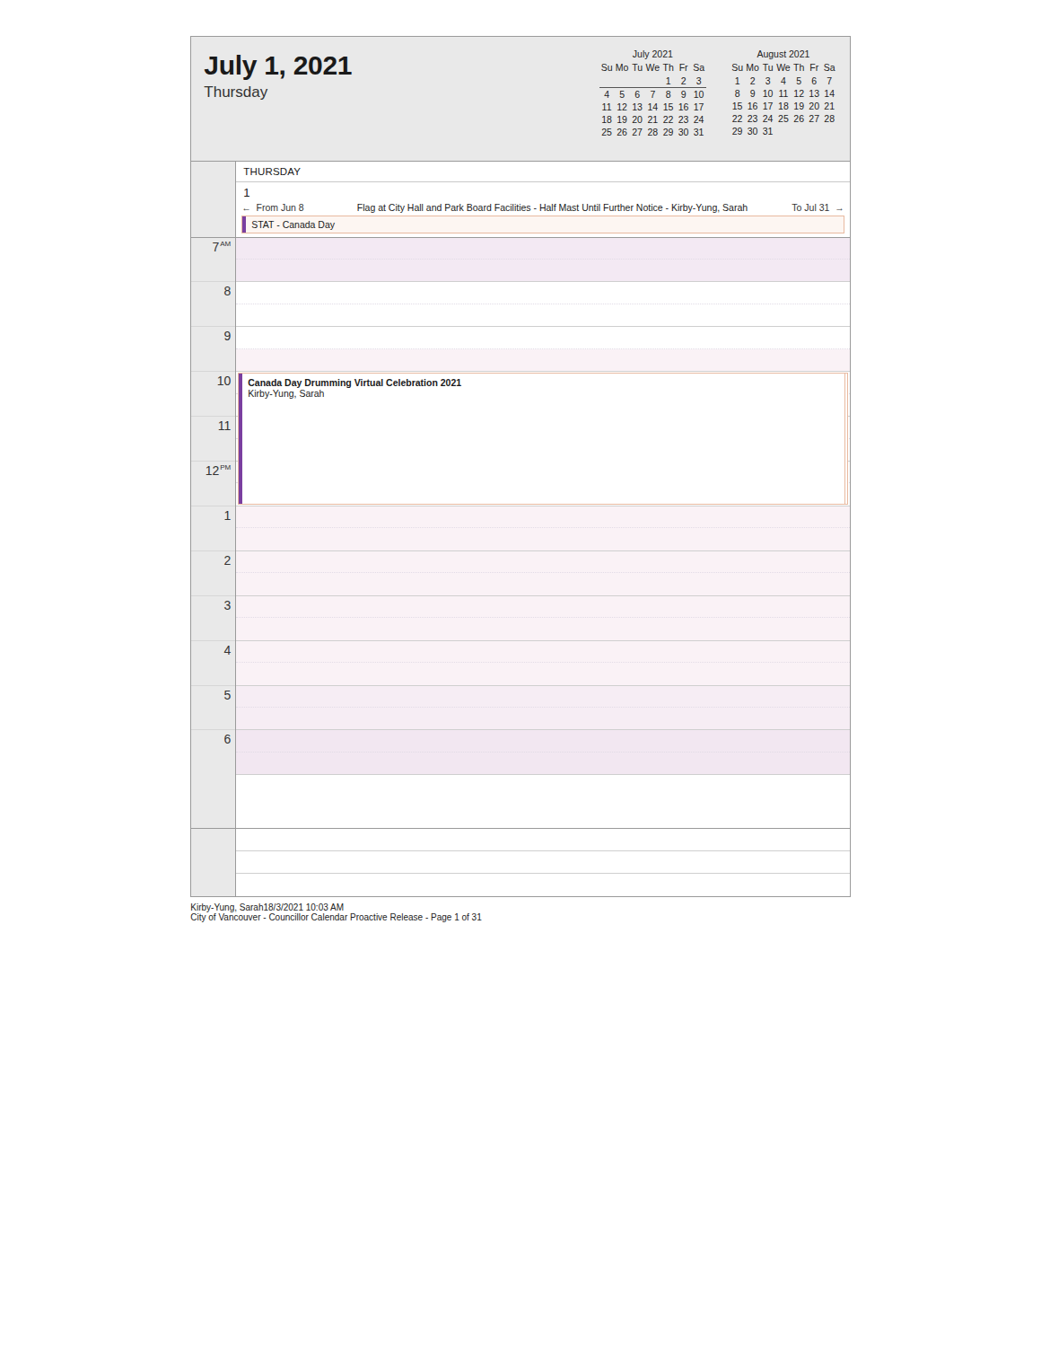July 1, 2021
Thursday
July 2021
| Su | Mo | Tu | We | Th | Fr | Sa |
| --- | --- | --- | --- | --- | --- | --- |
| | | | | 1 | 2 | 3 |
| 4 | 5 | 6 | 7 | 8 | 9 | 10 |
| 11 | 12 | 13 | 14 | 15 | 16 | 17 |
| 18 | 19 | 20 | 21 | 22 | 23 | 24 |
| 25 | 26 | 27 | 28 | 29 | 30 | 31 |
August 2021
| Su | Mo | Tu | We | Th | Fr | Sa |
| --- | --- | --- | --- | --- | --- | --- |
| 1 | 2 | 3 | 4 | 5 | 6 | 7 |
| 8 | 9 | 10 | 11 | 12 | 13 | 14 |
| 15 | 16 | 17 | 18 | 19 | 20 | 21 |
| 22 | 23 | 24 | 25 | 26 | 27 | 28 |
| 29 | 30 | 31 | | | | |
THURSDAY
1
← From Jun 8 Flag at City Hall and Park Board Facilities - Half Mast Until Further Notice - Kirby-Yung, Sarah To Jul 31 →
STAT - Canada Day
7AM
8
9
10
11
12PM
1
2
3
4
5
6
Canada Day Drumming Virtual Celebration 2021
Kirby-Yung, Sarah
Kirby-Yung, Sarah
1
8/3/2021 10:03 AM
City of Vancouver - Councillor Calendar Proactive Release - Page 1 of 31